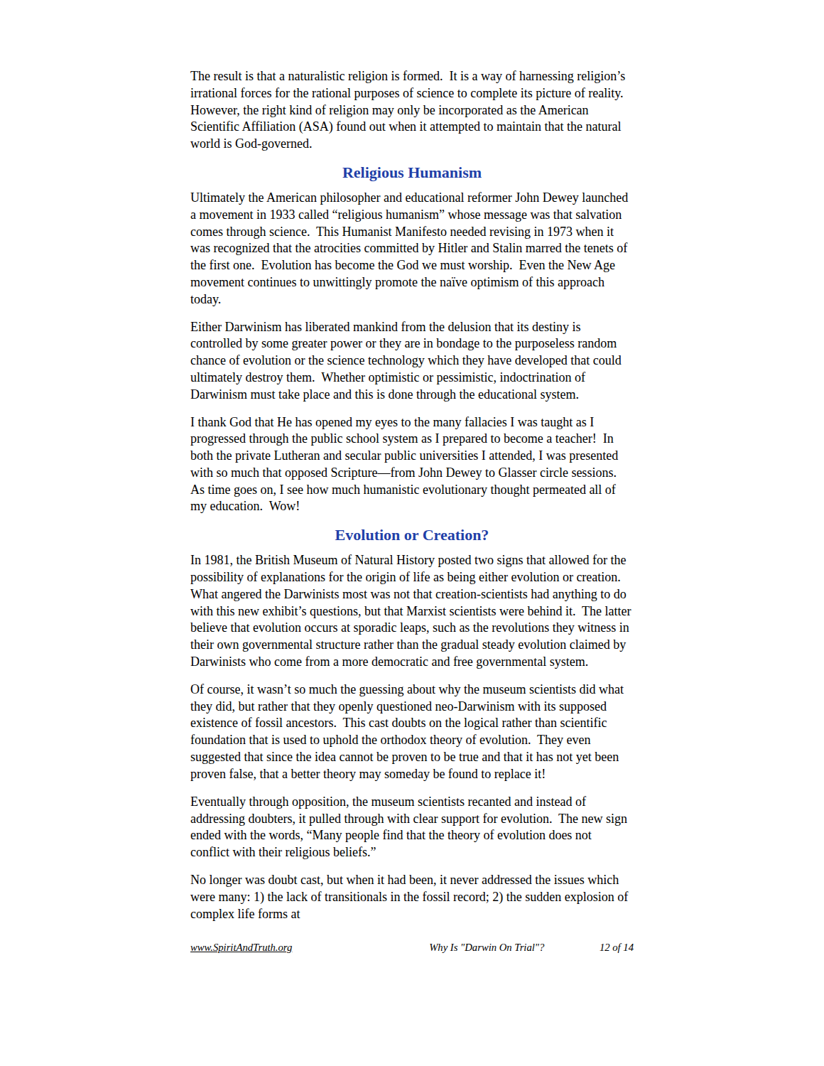The result is that a naturalistic religion is formed. It is a way of harnessing religion’s irrational forces for the rational purposes of science to complete its picture of reality. However, the right kind of religion may only be incorporated as the American Scientific Affiliation (ASA) found out when it attempted to maintain that the natural world is God-governed.
Religious Humanism
Ultimately the American philosopher and educational reformer John Dewey launched a movement in 1933 called “religious humanism” whose message was that salvation comes through science. This Humanist Manifesto needed revising in 1973 when it was recognized that the atrocities committed by Hitler and Stalin marred the tenets of the first one. Evolution has become the God we must worship. Even the New Age movement continues to unwittingly promote the naïve optimism of this approach today.
Either Darwinism has liberated mankind from the delusion that its destiny is controlled by some greater power or they are in bondage to the purposeless random chance of evolution or the science technology which they have developed that could ultimately destroy them. Whether optimistic or pessimistic, indoctrination of Darwinism must take place and this is done through the educational system.
I thank God that He has opened my eyes to the many fallacies I was taught as I progressed through the public school system as I prepared to become a teacher! In both the private Lutheran and secular public universities I attended, I was presented with so much that opposed Scripture—from John Dewey to Glasser circle sessions. As time goes on, I see how much humanistic evolutionary thought permeated all of my education. Wow!
Evolution or Creation?
In 1981, the British Museum of Natural History posted two signs that allowed for the possibility of explanations for the origin of life as being either evolution or creation. What angered the Darwinists most was not that creation-scientists had anything to do with this new exhibit’s questions, but that Marxist scientists were behind it. The latter believe that evolution occurs at sporadic leaps, such as the revolutions they witness in their own governmental structure rather than the gradual steady evolution claimed by Darwinists who come from a more democratic and free governmental system.
Of course, it wasn’t so much the guessing about why the museum scientists did what they did, but rather that they openly questioned neo-Darwinism with its supposed existence of fossil ancestors. This cast doubts on the logical rather than scientific foundation that is used to uphold the orthodox theory of evolution. They even suggested that since the idea cannot be proven to be true and that it has not yet been proven false, that a better theory may someday be found to replace it!
Eventually through opposition, the museum scientists recanted and instead of addressing doubters, it pulled through with clear support for evolution. The new sign ended with the words, “Many people find that the theory of evolution does not conflict with their religious beliefs.”
No longer was doubt cast, but when it had been, it never addressed the issues which were many: 1) the lack of transitionals in the fossil record; 2) the sudden explosion of complex life forms at
www.SpiritAndTruth.org Why Is "Darwin On Trial"? 12 of 14